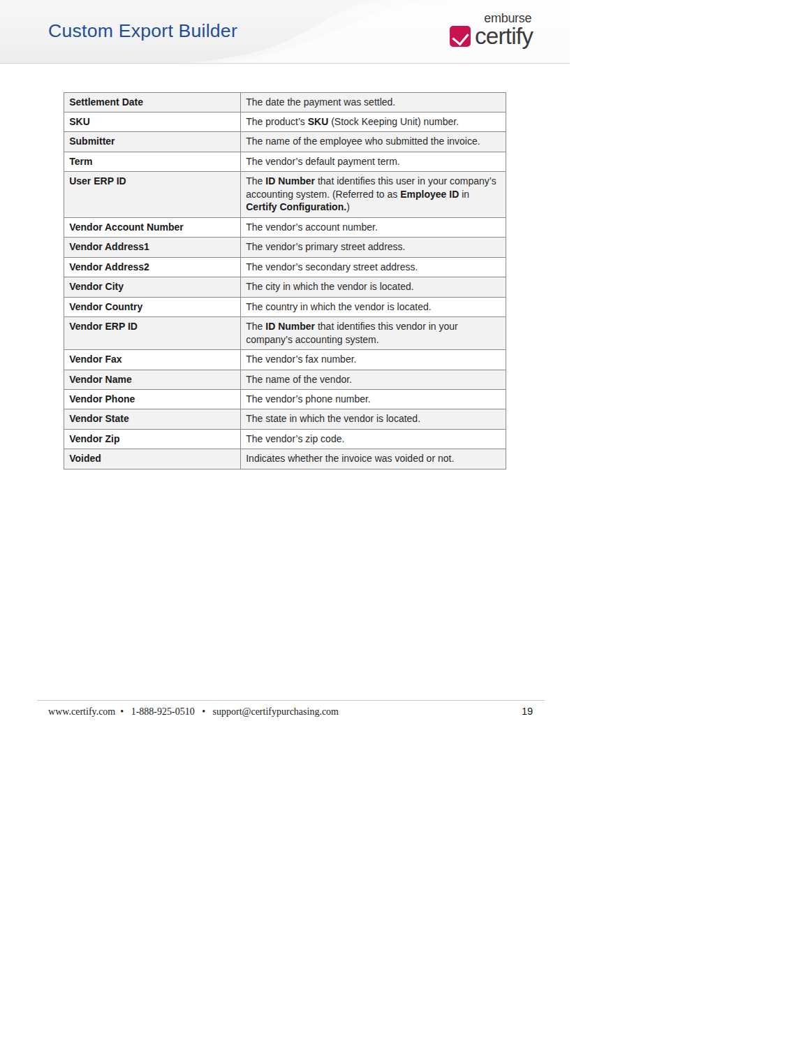Custom Export Builder
emburse
certify
| Settlement Date | The date the payment was settled. |
| SKU | The product’s SKU (Stock Keeping Unit) number. |
| Submitter | The name of the employee who submitted the invoice. |
| Term | The vendor’s default payment term. |
| User ERP ID | The ID Number that identifies this user in your company’s accounting system. (Referred to as Employee ID in Certify Configuration. ) |
| Vendor Account Number | The vendor’s account number. |
| Vendor Address1 | The vendor’s primary street address. |
| Vendor Address2 | The vendor’s secondary street address. |
| Vendor City | The city in which the vendor is located. |
| Vendor Country | The country in which the vendor is located. |
| Vendor ERP ID | The ID Number that identifies this vendor in your company’s accounting system. |
| Vendor Fax | The vendor’s fax number. |
| Vendor Name | The name of the vendor. |
| Vendor Phone | The vendor’s phone number. |
| Vendor State | The state in which the vendor is located. |
| Vendor Zip | The vendor’s zip code. |
| Voided | Indicates whether the invoice was voided or not. |
www.certify.com • 1-888-925-0510 • support@certifypurchasing.com
19